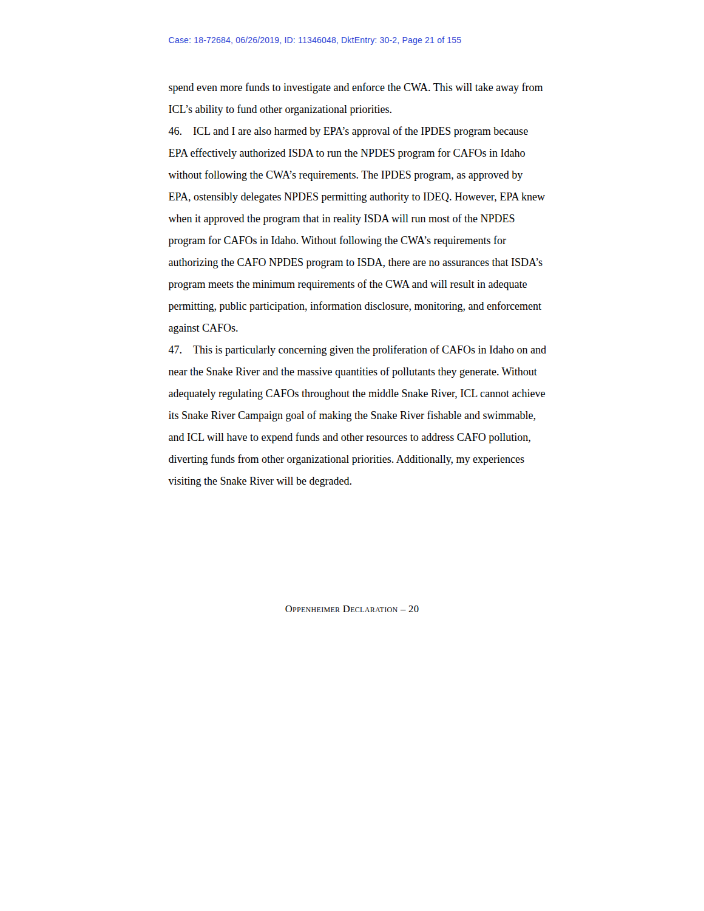Case: 18-72684, 06/26/2019, ID: 11346048, DktEntry: 30-2, Page 21 of 155
spend even more funds to investigate and enforce the CWA. This will take away from ICL’s ability to fund other organizational priorities.
46. ICL and I are also harmed by EPA’s approval of the IPDES program because EPA effectively authorized ISDA to run the NPDES program for CAFOs in Idaho without following the CWA’s requirements. The IPDES program, as approved by EPA, ostensibly delegates NPDES permitting authority to IDEQ. However, EPA knew when it approved the program that in reality ISDA will run most of the NPDES program for CAFOs in Idaho. Without following the CWA’s requirements for authorizing the CAFO NPDES program to ISDA, there are no assurances that ISDA’s program meets the minimum requirements of the CWA and will result in adequate permitting, public participation, information disclosure, monitoring, and enforcement against CAFOs.
47. This is particularly concerning given the proliferation of CAFOs in Idaho on and near the Snake River and the massive quantities of pollutants they generate. Without adequately regulating CAFOs throughout the middle Snake River, ICL cannot achieve its Snake River Campaign goal of making the Snake River fishable and swimmable, and ICL will have to expend funds and other resources to address CAFO pollution, diverting funds from other organizational priorities. Additionally, my experiences visiting the Snake River will be degraded.
Oppenheimer Declaration – 20